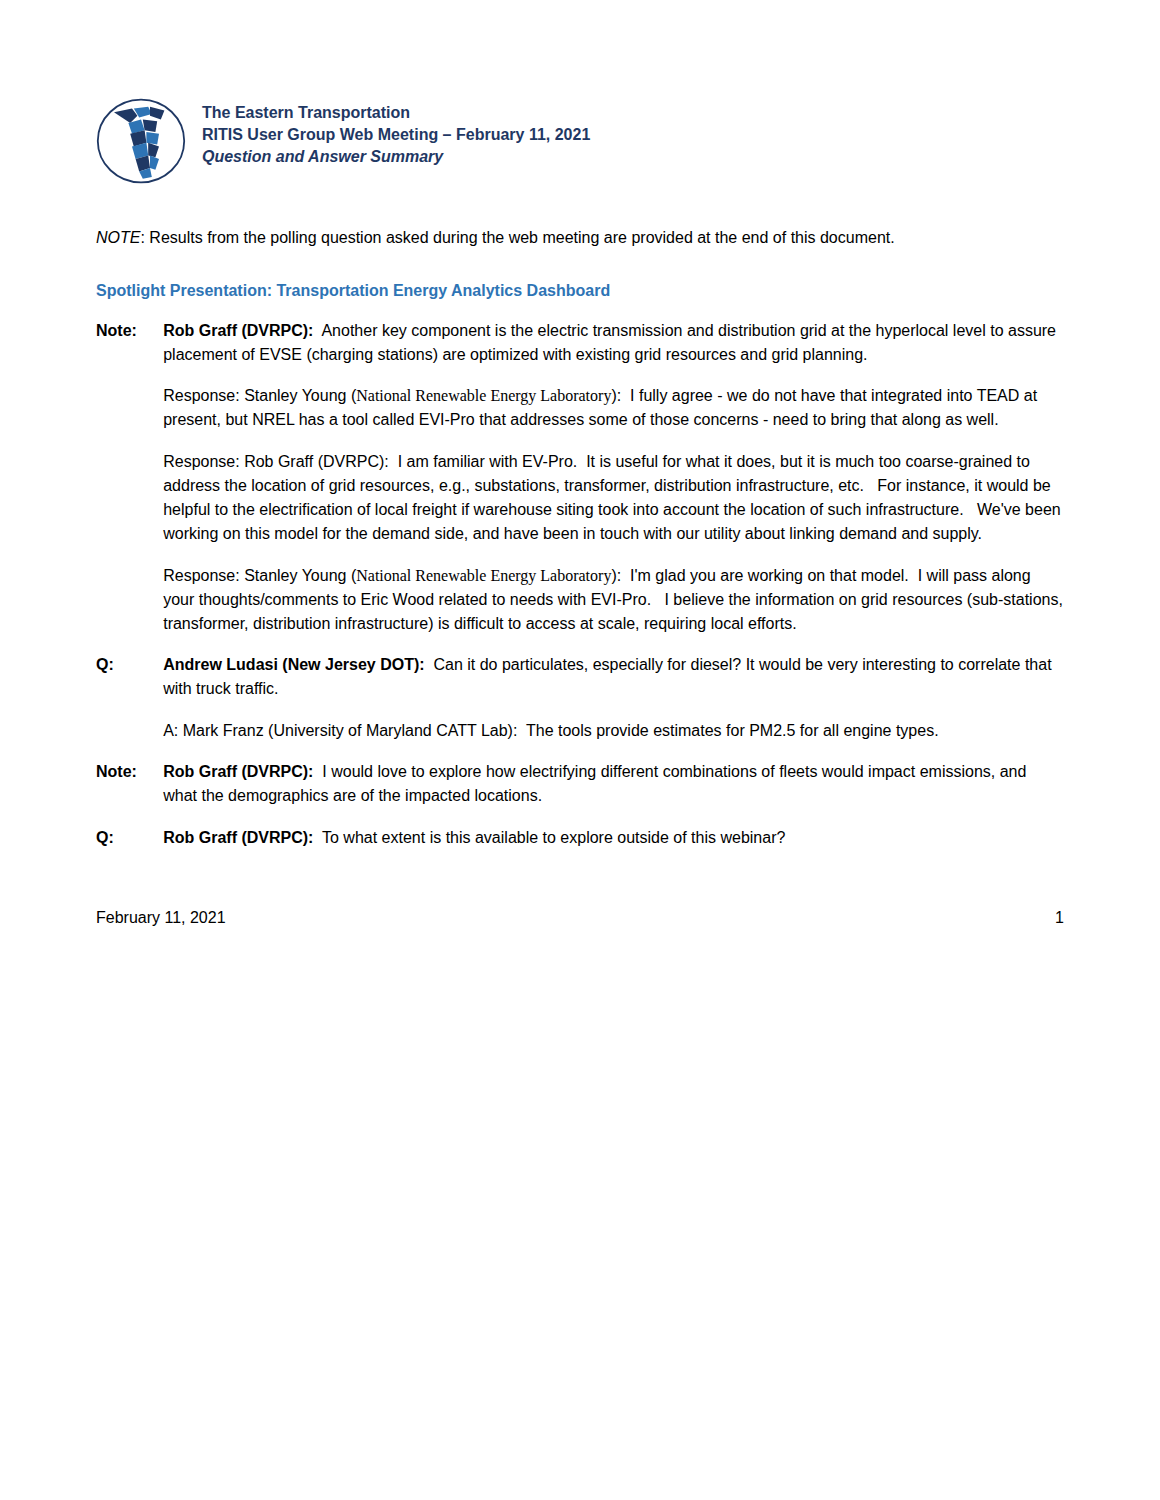The Eastern Transportation
RITIS User Group Web Meeting – February 11, 2021
Question and Answer Summary
NOTE: Results from the polling question asked during the web meeting are provided at the end of this document.
Spotlight Presentation: Transportation Energy Analytics Dashboard
Note:
Rob Graff (DVRPC): Another key component is the electric transmission and distribution grid at the hyperlocal level to assure placement of EVSE (charging stations) are optimized with existing grid resources and grid planning.
Response: Stanley Young (National Renewable Energy Laboratory): I fully agree - we do not have that integrated into TEAD at present, but NREL has a tool called EVI-Pro that addresses some of those concerns - need to bring that along as well.
Response: Rob Graff (DVRPC): I am familiar with EV-Pro. It is useful for what it does, but it is much too coarse-grained to address the location of grid resources, e.g., substations, transformer, distribution infrastructure, etc. For instance, it would be helpful to the electrification of local freight if warehouse siting took into account the location of such infrastructure. We've been working on this model for the demand side, and have been in touch with our utility about linking demand and supply.
Response: Stanley Young (National Renewable Energy Laboratory): I'm glad you are working on that model. I will pass along your thoughts/comments to Eric Wood related to needs with EVI-Pro. I believe the information on grid resources (sub-stations, transformer, distribution infrastructure) is difficult to access at scale, requiring local efforts.
Q:
Andrew Ludasi (New Jersey DOT): Can it do particulates, especially for diesel? It would be very interesting to correlate that with truck traffic.
A: Mark Franz (University of Maryland CATT Lab): The tools provide estimates for PM2.5 for all engine types.
Note:
Rob Graff (DVRPC): I would love to explore how electrifying different combinations of fleets would impact emissions, and what the demographics are of the impacted locations.
Q:
Rob Graff (DVRPC): To what extent is this available to explore outside of this webinar?
February 11, 2021
1